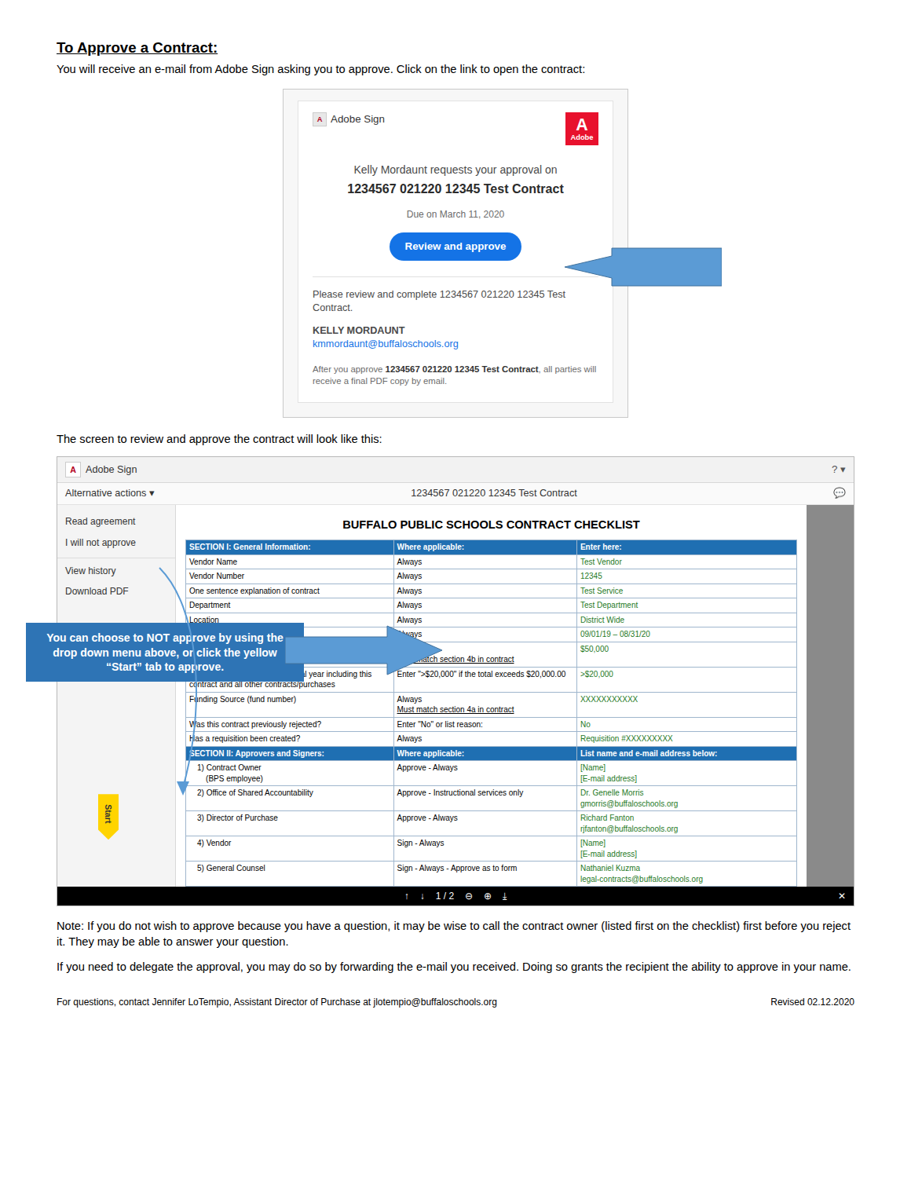To Approve a Contract:
You will receive an e-mail from Adobe Sign asking you to approve. Click on the link to open the contract:
A Adobe Sign
AAdobe
Kelly Mordaunt requests your approval on
1234567 021220 12345 Test Contract
Due on March 11, 2020
Review and approve
Please review and complete 1234567 021220 12345 Test Contract.
KELLY MORDAUNT
kmmordaunt@buffaloschools.org
After you approve 1234567 021220 12345 Test Contract, all parties will receive a final PDF copy by email.
The screen to review and approve the contract will look like this:
A Adobe Sign
? ▾
Alternative actions ▾
1234567 021220 12345 Test Contract
💬
Read agreement
I will not approve
View history
Download PDF
Start
BUFFALO PUBLIC SCHOOLS CONTRACT CHECKLIST
| SECTION I: General Information: | Where applicable: | Enter here: |
| --- | --- | --- |
| Vendor Name | Always | Test Vendor |
| Vendor Number | Always | 12345 |
| One sentence explanation of contract | Always | Test Service |
| Department | Always | Test Department |
| Location | Always | District Wide |
| Contract Term | Always | 09/01/19 – 08/31/20 |
| Total Contract Amount | Always Must match section 4b in contract | $50,000 |
| Total paid to this vendor this fiscal year including this contract and all other contracts/purchases | Enter ">$20,000" if the total exceeds $20,000.00 | >$20,000 |
| Funding Source (fund number) | Always Must match section 4a in contract | XXXXXXXXXXX |
| Was this contract previously rejected? | Enter "No" or list reason: | No |
| Has a requisition been created? | Always | Requisition #XXXXXXXXX |
| SECTION II: Approvers and Signers: | Where applicable: | List name and e-mail address below: |
| 1) Contract Owner (BPS employee) | Approve - Always | [Name] [E-mail address] |
| 2) Office of Shared Accountability | Approve - Instructional services only | Dr. Genelle Morris gmorris@buffaloschools.org |
| 3) Director of Purchase | Approve - Always | Richard Fanton rjfanton@buffaloschools.org |
| 4) Vendor | Sign - Always | [Name] [E-mail address] |
| 5) General Counsel | Sign - Always - Approve as to form | Nathaniel Kuzma legal-contracts@buffaloschools.org |
You can choose to NOT approve by using the drop down menu above, or click the yellow “Start” tab to approve.
↑↓1 / 2⊖⊕⤓ ✕
Note: If you do not wish to approve because you have a question, it may be wise to call the contract owner (listed first on the checklist) first before you reject it. They may be able to answer your question.
If you need to delegate the approval, you may do so by forwarding the e-mail you received. Doing so grants the recipient the ability to approve in your name.
For questions, contact Jennifer LoTempio, Assistant Director of Purchase at jlotempio@buffaloschools.org
Revised 02.12.2020